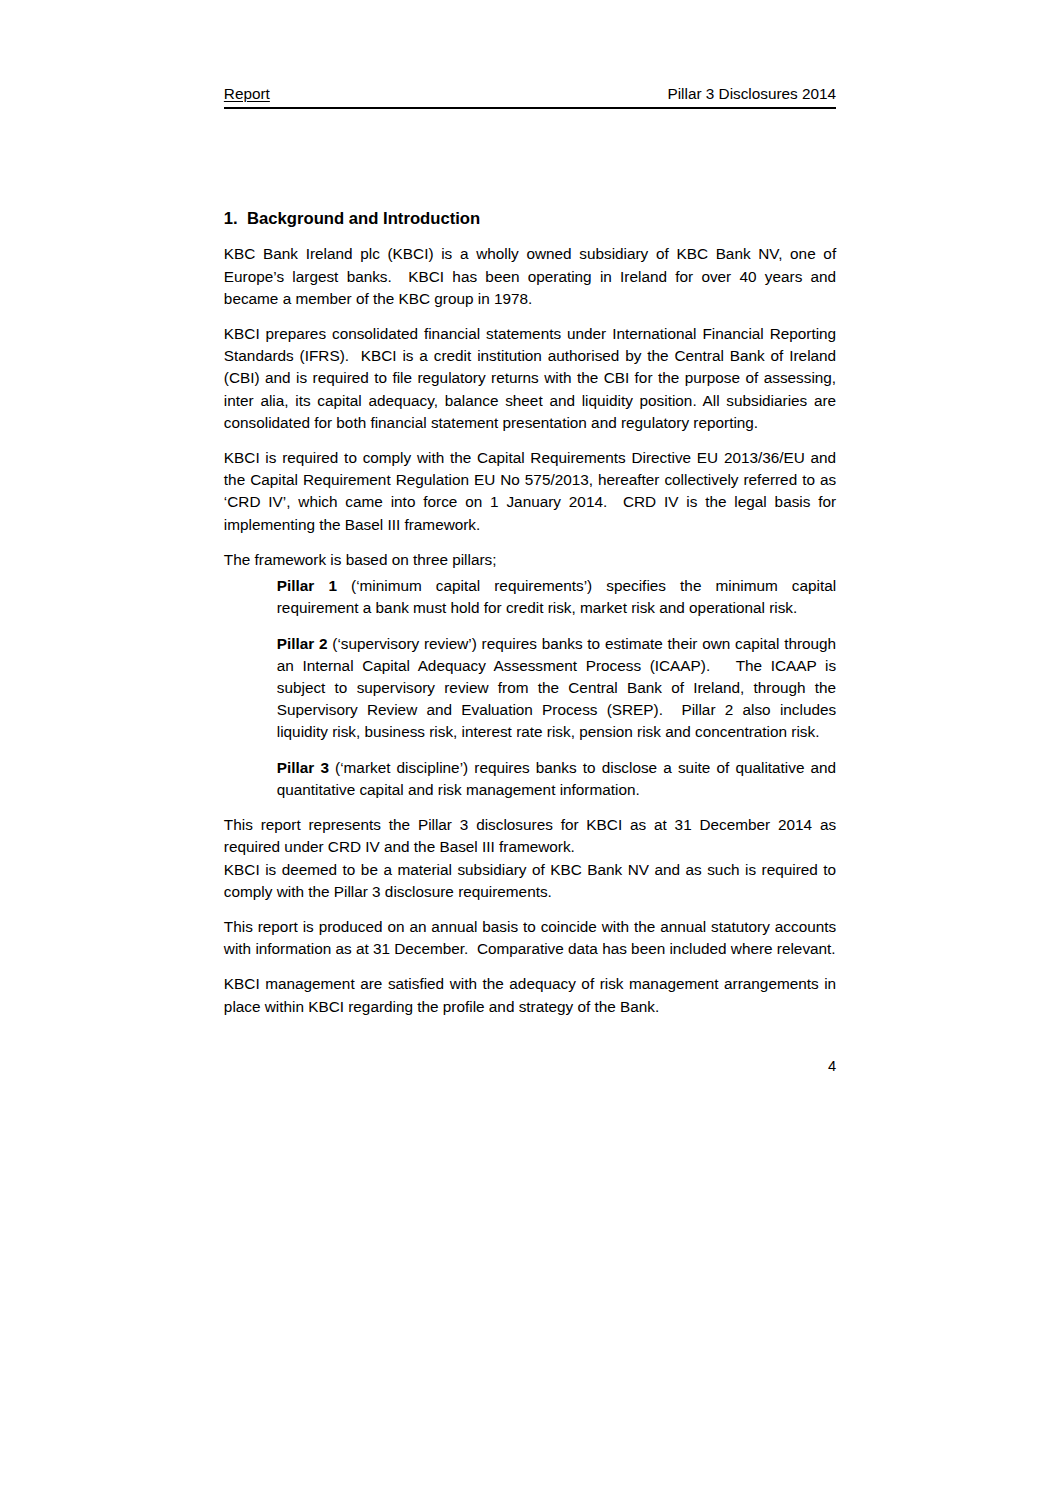Report
Pillar 3 Disclosures 2014
1. Background and Introduction
KBC Bank Ireland plc (KBCI) is a wholly owned subsidiary of KBC Bank NV, one of Europe’s largest banks. KBCI has been operating in Ireland for over 40 years and became a member of the KBC group in 1978.
KBCI prepares consolidated financial statements under International Financial Reporting Standards (IFRS). KBCI is a credit institution authorised by the Central Bank of Ireland (CBI) and is required to file regulatory returns with the CBI for the purpose of assessing, inter alia, its capital adequacy, balance sheet and liquidity position. All subsidiaries are consolidated for both financial statement presentation and regulatory reporting.
KBCI is required to comply with the Capital Requirements Directive EU 2013/36/EU and the Capital Requirement Regulation EU No 575/2013, hereafter collectively referred to as ‘CRD IV’, which came into force on 1 January 2014. CRD IV is the legal basis for implementing the Basel III framework.
The framework is based on three pillars;
Pillar 1 (‘minimum capital requirements’) specifies the minimum capital requirement a bank must hold for credit risk, market risk and operational risk.
Pillar 2 (‘supervisory review’) requires banks to estimate their own capital through an Internal Capital Adequacy Assessment Process (ICAAP). The ICAAP is subject to supervisory review from the Central Bank of Ireland, through the Supervisory Review and Evaluation Process (SREP). Pillar 2 also includes liquidity risk, business risk, interest rate risk, pension risk and concentration risk.
Pillar 3 (‘market discipline’) requires banks to disclose a suite of qualitative and quantitative capital and risk management information.
This report represents the Pillar 3 disclosures for KBCI as at 31 December 2014 as required under CRD IV and the Basel III framework.
KBCI is deemed to be a material subsidiary of KBC Bank NV and as such is required to comply with the Pillar 3 disclosure requirements.
This report is produced on an annual basis to coincide with the annual statutory accounts with information as at 31 December. Comparative data has been included where relevant.
KBCI management are satisfied with the adequacy of risk management arrangements in place within KBCI regarding the profile and strategy of the Bank.
4